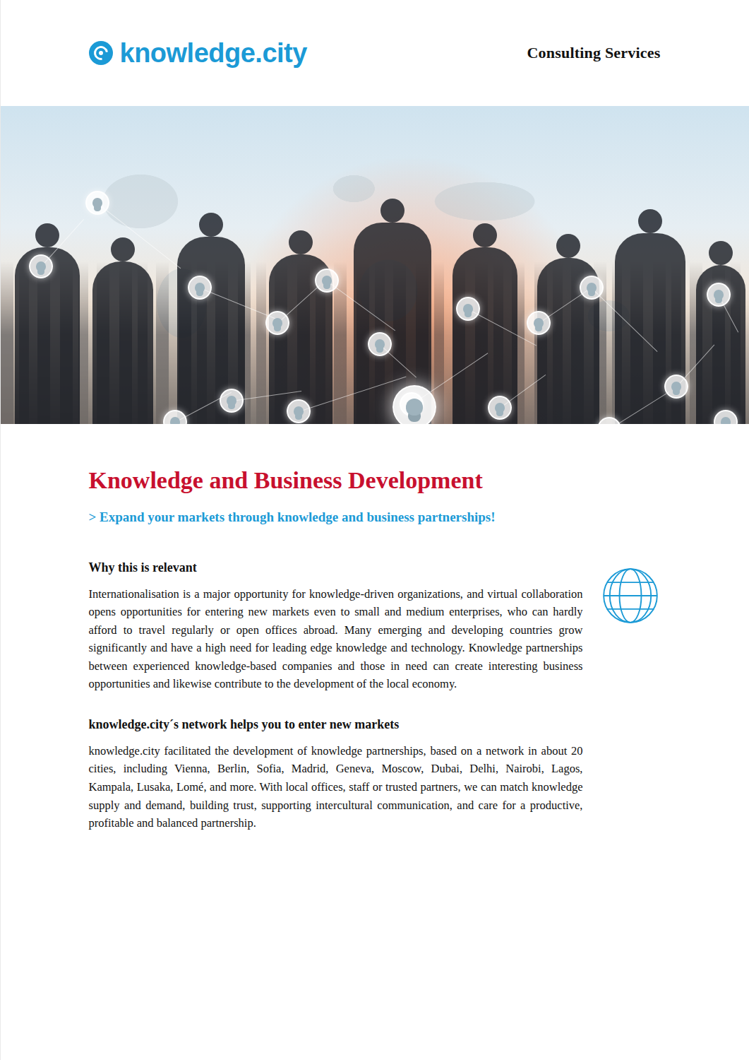knowledge.city
Consulting Services
Knowledge and Business Development
> Expand your markets through knowledge and business partnerships!
Why this is relevant
Internationalisation is a major opportunity for knowledge-driven organizations, and virtual collaboration opens opportunities for entering new markets even to small and medium enterprises, who can hardly afford to travel regularly or open offices abroad. Many emerging and developing countries grow significantly and have a high need for leading edge knowledge and technology. Knowledge partnerships between experienced knowledge-based companies and those in need can create interesting business opportunities and likewise contribute to the development of the local economy.
knowledge.city´s network helps you to enter new markets
knowledge.city facilitated the development of knowledge partnerships, based on a network in about 20 cities, including Vienna, Berlin, Sofia, Madrid, Geneva, Moscow, Dubai, Delhi, Nairobi, Lagos, Kampala, Lusaka, Lomé, and more. With local offices, staff or trusted partners, we can match knowledge supply and demand, building trust, supporting intercultural communication, and care for a productive, profitable and balanced partnership.